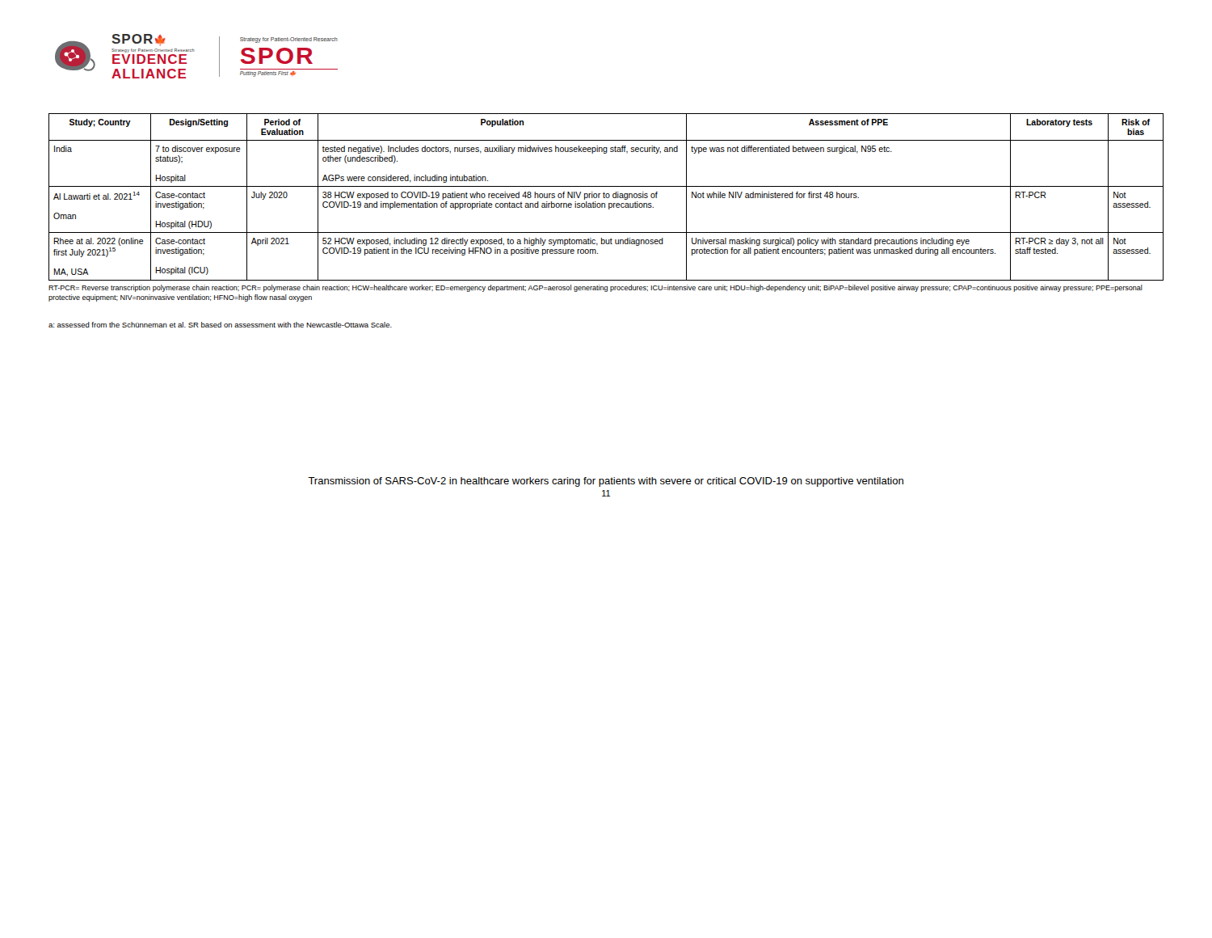SPOR🍁
Strategy for Patient-Oriented Research
EVIDENCE
ALLIANCE
Strategy for Patient-Oriented Research
SPOR
Putting Patients First 🍁
| Study; Country | Design/Setting | Period of Evaluation | Population | Assessment of PPE | Laboratory tests | Risk of bias |
| --- | --- | --- | --- | --- | --- | --- |
| India | 7 to discover exposure status); Hospital | | tested negative). Includes doctors, nurses, auxiliary midwives housekeeping staff, security, and other (undescribed). AGPs were considered, including intubation. | type was not differentiated between surgical, N95 etc. | | |
| Al Lawarti et al. 2021 14 Oman | Case-contact investigation; Hospital (HDU) | July 2020 | 38 HCW exposed to COVID-19 patient who received 48 hours of NIV prior to diagnosis of COVID-19 and implementation of appropriate contact and airborne isolation precautions. | Not while NIV administered for first 48 hours. | RT-PCR | Not assessed. |
| Rhee at al. 2022 (online first July 2021) 15 MA, USA | Case-contact investigation; Hospital (ICU) | April 2021 | 52 HCW exposed, including 12 directly exposed, to a highly symptomatic, but undiagnosed COVID-19 patient in the ICU receiving HFNO in a positive pressure room. | Universal masking surgical) policy with standard precautions including eye protection for all patient encounters; patient was unmasked during all encounters. | RT-PCR ≥ day 3, not all staff tested. | Not assessed. |
RT-PCR= Reverse transcription polymerase chain reaction; PCR= polymerase chain reaction; HCW=healthcare worker; ED=emergency department; AGP=aerosol generating procedures; ICU=intensive care unit; HDU=high-dependency unit; BiPAP=bilevel positive airway pressure; CPAP=continuous positive airway pressure; PPE=personal protective equipment; NIV=noninvasive ventilation; HFNO=high flow nasal oxygen
a: assessed from the Schünneman et al. SR based on assessment with the Newcastle-Ottawa Scale.
Transmission of SARS-CoV-2 in healthcare workers caring for patients with severe or critical COVID-19 on supportive ventilation
11